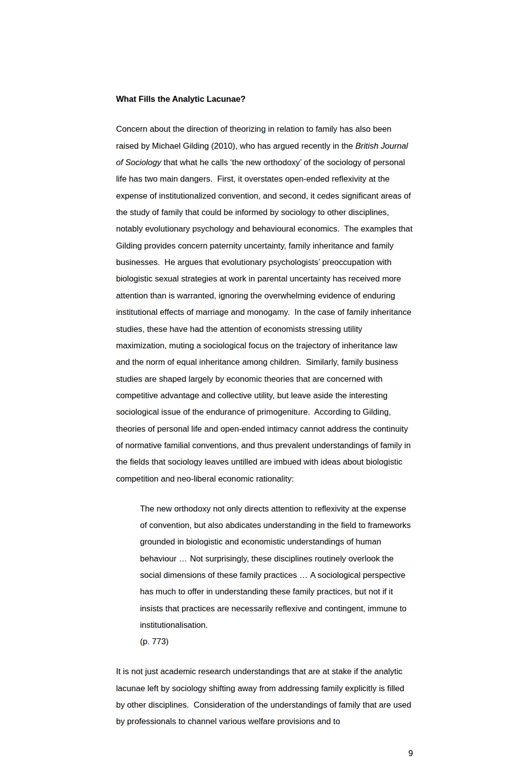What Fills the Analytic Lacunae?
Concern about the direction of theorizing in relation to family has also been raised by Michael Gilding (2010), who has argued recently in the British Journal of Sociology that what he calls ‘the new orthodoxy’ of the sociology of personal life has two main dangers. First, it overstates open-ended reflexivity at the expense of institutionalized convention, and second, it cedes significant areas of the study of family that could be informed by sociology to other disciplines, notably evolutionary psychology and behavioural economics. The examples that Gilding provides concern paternity uncertainty, family inheritance and family businesses. He argues that evolutionary psychologists’ preoccupation with biologistic sexual strategies at work in parental uncertainty has received more attention than is warranted, ignoring the overwhelming evidence of enduring institutional effects of marriage and monogamy. In the case of family inheritance studies, these have had the attention of economists stressing utility maximization, muting a sociological focus on the trajectory of inheritance law and the norm of equal inheritance among children. Similarly, family business studies are shaped largely by economic theories that are concerned with competitive advantage and collective utility, but leave aside the interesting sociological issue of the endurance of primogeniture. According to Gilding, theories of personal life and open-ended intimacy cannot address the continuity of normative familial conventions, and thus prevalent understandings of family in the fields that sociology leaves untilled are imbued with ideas about biologistic competition and neo-liberal economic rationality:
The new orthodoxy not only directs attention to reflexivity at the expense of convention, but also abdicates understanding in the field to frameworks grounded in biologistic and economistic understandings of human behaviour … Not surprisingly, these disciplines routinely overlook the social dimensions of these family practices … A sociological perspective has much to offer in understanding these family practices, but not if it insists that practices are necessarily reflexive and contingent, immune to institutionalisation.
(p. 773)
It is not just academic research understandings that are at stake if the analytic lacunae left by sociology shifting away from addressing family explicitly is filled by other disciplines. Consideration of the understandings of family that are used by professionals to channel various welfare provisions and to
9